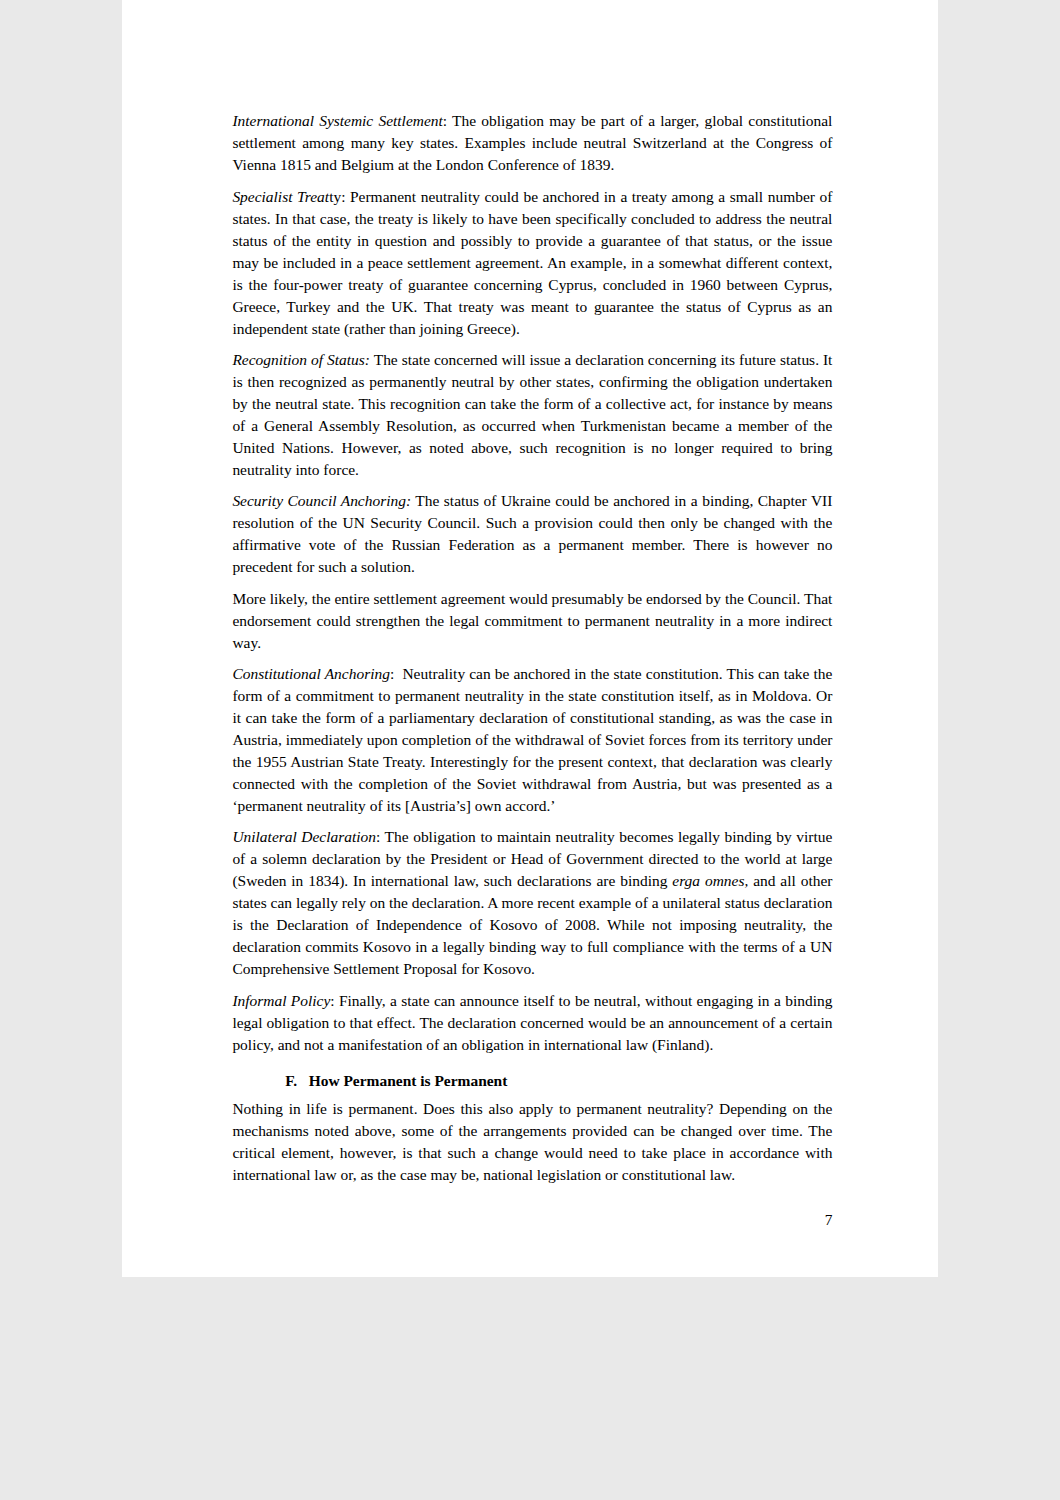International Systemic Settlement: The obligation may be part of a larger, global constitutional settlement among many key states. Examples include neutral Switzerland at the Congress of Vienna 1815 and Belgium at the London Conference of 1839.
Specialist Treatty: Permanent neutrality could be anchored in a treaty among a small number of states. In that case, the treaty is likely to have been specifically concluded to address the neutral status of the entity in question and possibly to provide a guarantee of that status, or the issue may be included in a peace settlement agreement. An example, in a somewhat different context, is the four-power treaty of guarantee concerning Cyprus, concluded in 1960 between Cyprus, Greece, Turkey and the UK. That treaty was meant to guarantee the status of Cyprus as an independent state (rather than joining Greece).
Recognition of Status: The state concerned will issue a declaration concerning its future status. It is then recognized as permanently neutral by other states, confirming the obligation undertaken by the neutral state. This recognition can take the form of a collective act, for instance by means of a General Assembly Resolution, as occurred when Turkmenistan became a member of the United Nations. However, as noted above, such recognition is no longer required to bring neutrality into force.
Security Council Anchoring: The status of Ukraine could be anchored in a binding, Chapter VII resolution of the UN Security Council. Such a provision could then only be changed with the affirmative vote of the Russian Federation as a permanent member. There is however no precedent for such a solution.
More likely, the entire settlement agreement would presumably be endorsed by the Council. That endorsement could strengthen the legal commitment to permanent neutrality in a more indirect way.
Constitutional Anchoring: Neutrality can be anchored in the state constitution. This can take the form of a commitment to permanent neutrality in the state constitution itself, as in Moldova. Or it can take the form of a parliamentary declaration of constitutional standing, as was the case in Austria, immediately upon completion of the withdrawal of Soviet forces from its territory under the 1955 Austrian State Treaty. Interestingly for the present context, that declaration was clearly connected with the completion of the Soviet withdrawal from Austria, but was presented as a ‘permanent neutrality of its [Austria’s] own accord.’
Unilateral Declaration: The obligation to maintain neutrality becomes legally binding by virtue of a solemn declaration by the President or Head of Government directed to the world at large (Sweden in 1834). In international law, such declarations are binding erga omnes, and all other states can legally rely on the declaration. A more recent example of a unilateral status declaration is the Declaration of Independence of Kosovo of 2008. While not imposing neutrality, the declaration commits Kosovo in a legally binding way to full compliance with the terms of a UN Comprehensive Settlement Proposal for Kosovo.
Informal Policy: Finally, a state can announce itself to be neutral, without engaging in a binding legal obligation to that effect. The declaration concerned would be an announcement of a certain policy, and not a manifestation of an obligation in international law (Finland).
F. How Permanent is Permanent
Nothing in life is permanent. Does this also apply to permanent neutrality? Depending on the mechanisms noted above, some of the arrangements provided can be changed over time. The critical element, however, is that such a change would need to take place in accordance with international law or, as the case may be, national legislation or constitutional law.
7